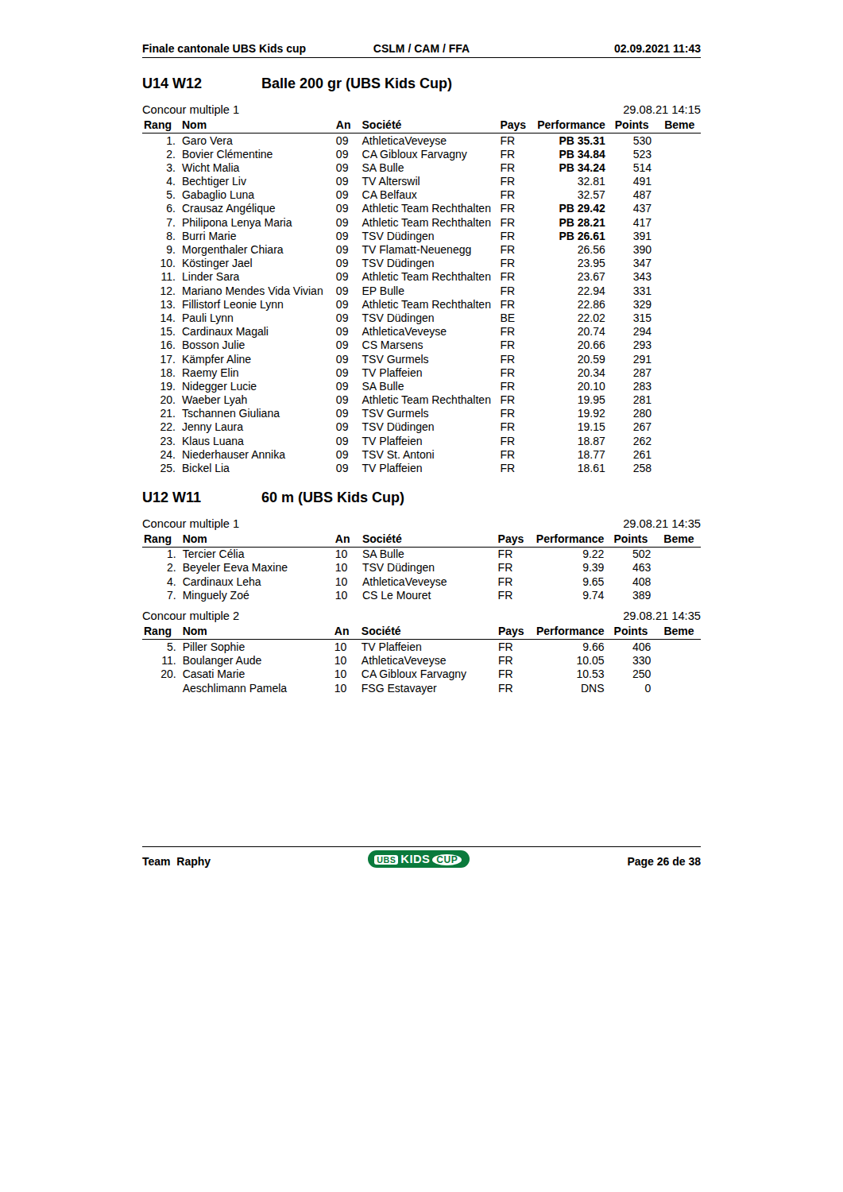Finale cantonale UBS Kids cup
CSLM / CAM / FFA
02.09.2021 11:43
U14 W12 Balle 200 gr (UBS Kids Cup)
Concour multiple 1 29.08.21 14:15
| Rang | Nom | An | Société | Pays | Performance | Points | Beme |
| --- | --- | --- | --- | --- | --- | --- | --- |
| 1. | Garo Vera | 09 | AthleticaVeveyse | FR | PB 35.31 | 530 | |
| 2. | Bovier Clémentine | 09 | CA Gibloux Farvagny | FR | PB 34.84 | 523 | |
| 3. | Wicht Malia | 09 | SA Bulle | FR | PB 34.24 | 514 | |
| 4. | Bechtiger Liv | 09 | TV Alterswil | FR | 32.81 | 491 | |
| 5. | Gabaglio Luna | 09 | CA Belfaux | FR | 32.57 | 487 | |
| 6. | Crausaz Angélique | 09 | Athletic Team Rechthalten | FR | PB 29.42 | 437 | |
| 7. | Philipona Lenya Maria | 09 | Athletic Team Rechthalten | FR | PB 28.21 | 417 | |
| 8. | Burri Marie | 09 | TSV Düdingen | FR | PB 26.61 | 391 | |
| 9. | Morgenthaler Chiara | 09 | TV Flamatt-Neuenegg | FR | 26.56 | 390 | |
| 10. | Köstinger Jael | 09 | TSV Düdingen | FR | 23.95 | 347 | |
| 11. | Linder Sara | 09 | Athletic Team Rechthalten | FR | 23.67 | 343 | |
| 12. | Mariano Mendes Vida Vivian | 09 | EP Bulle | FR | 22.94 | 331 | |
| 13. | Fillistorf Leonie Lynn | 09 | Athletic Team Rechthalten | FR | 22.86 | 329 | |
| 14. | Pauli Lynn | 09 | TSV Düdingen | BE | 22.02 | 315 | |
| 15. | Cardinaux Magali | 09 | AthleticaVeveyse | FR | 20.74 | 294 | |
| 16. | Bosson Julie | 09 | CS Marsens | FR | 20.66 | 293 | |
| 17. | Kämpfer Aline | 09 | TSV Gurmels | FR | 20.59 | 291 | |
| 18. | Raemy Elin | 09 | TV Plaffeien | FR | 20.34 | 287 | |
| 19. | Nidegger Lucie | 09 | SA Bulle | FR | 20.10 | 283 | |
| 20. | Waeber Lyah | 09 | Athletic Team Rechthalten | FR | 19.95 | 281 | |
| 21. | Tschannen Giuliana | 09 | TSV Gurmels | FR | 19.92 | 280 | |
| 22. | Jenny Laura | 09 | TSV Düdingen | FR | 19.15 | 267 | |
| 23. | Klaus Luana | 09 | TV Plaffeien | FR | 18.87 | 262 | |
| 24. | Niederhauser Annika | 09 | TSV St. Antoni | FR | 18.77 | 261 | |
| 25. | Bickel Lia | 09 | TV Plaffeien | FR | 18.61 | 258 | |
U12 W11 60 m (UBS Kids Cup)
Concour multiple 1 29.08.21 14:35
| Rang | Nom | An | Société | Pays | Performance | Points | Beme |
| --- | --- | --- | --- | --- | --- | --- | --- |
| 1. | Tercier Célia | 10 | SA Bulle | FR | 9.22 | 502 | |
| 2. | Beyeler Eeva Maxine | 10 | TSV Düdingen | FR | 9.39 | 463 | |
| 4. | Cardinaux Leha | 10 | AthleticaVeveyse | FR | 9.65 | 408 | |
| 7. | Minguely Zoé | 10 | CS Le Mouret | FR | 9.74 | 389 | |
Concour multiple 2 29.08.21 14:35
| Rang | Nom | An | Société | Pays | Performance | Points | Beme |
| --- | --- | --- | --- | --- | --- | --- | --- |
| 5. | Piller Sophie | 10 | TV Plaffeien | FR | 9.66 | 406 | |
| 11. | Boulanger Aude | 10 | AthleticaVeveyse | FR | 10.05 | 330 | |
| 20. | Casati Marie | 10 | CA Gibloux Farvagny | FR | 10.53 | 250 | |
| | Aeschlimann Pamela | 10 | FSG Estavayer | FR | DNS | 0 | |
Team Raphy
UBSKIDSCUP
Page 26 de 38